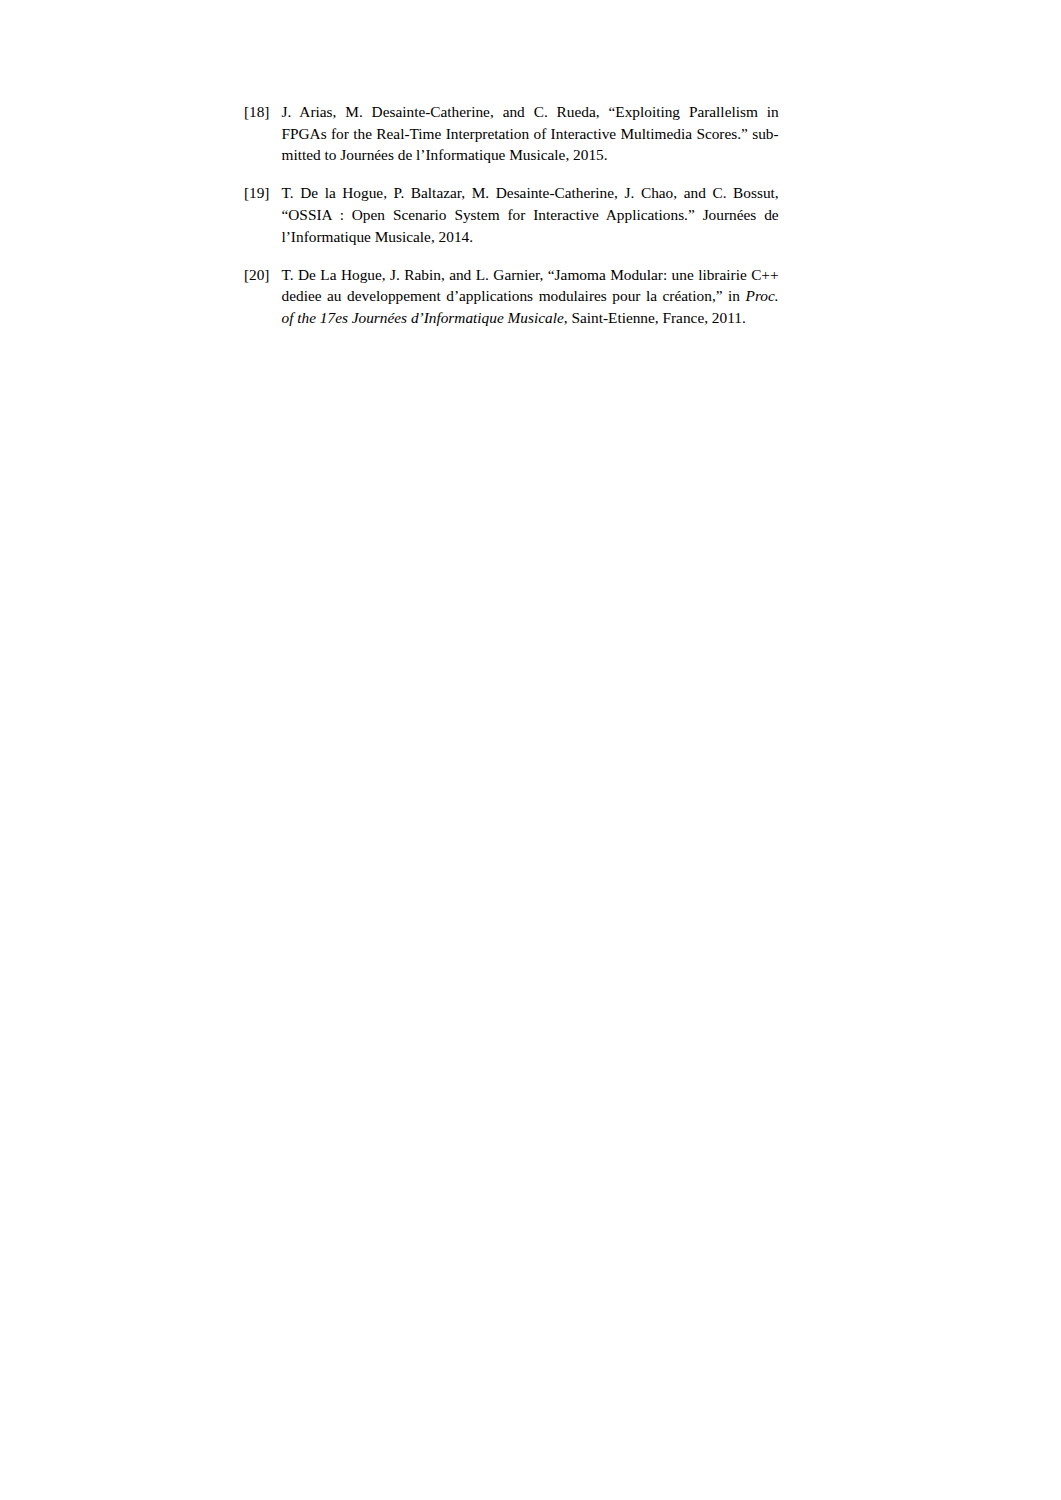[18] J. Arias, M. Desainte-Catherine, and C. Rueda, “Exploiting Parallelism in FPGAs for the Real-Time Interpretation of Interactive Multimedia Scores.” submitted to Journées de l’Informatique Musicale, 2015.
[19] T. De la Hogue, P. Baltazar, M. Desainte-Catherine, J. Chao, and C. Bossut, “OSSIA : Open Scenario System for Interactive Applications.” Journées de l’Informatique Musicale, 2014.
[20] T. De La Hogue, J. Rabin, and L. Garnier, “Jamoma Modular: une librairie C++ dediee au developpement d’applications modulaires pour la création,” in Proc. of the 17es Journées d’Informatique Musicale, Saint-Etienne, France, 2011.